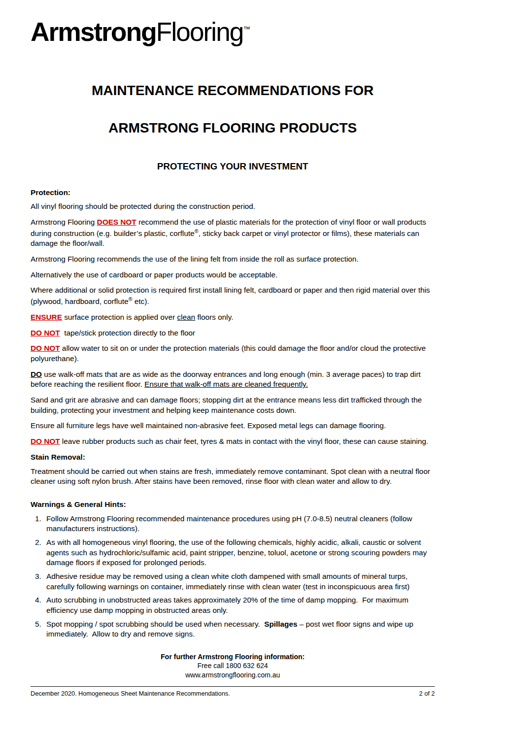Armstrong Flooring™
MAINTENANCE RECOMMENDATIONS FORARMSTRONG FLOORING PRODUCTS
PROTECTING YOUR INVESTMENT
Protection:
All vinyl flooring should be protected during the construction period.
Armstrong Flooring DOES NOT recommend the use of plastic materials for the protection of vinyl floor or wall products during construction (e.g. builder’s plastic, corflute®, sticky back carpet or vinyl protector or films), these materials can damage the floor/wall.
Armstrong Flooring recommends the use of the lining felt from inside the roll as surface protection.
Alternatively the use of cardboard or paper products would be acceptable.
Where additional or solid protection is required first install lining felt, cardboard or paper and then rigid material over this (plywood, hardboard, corflute® etc).
ENSURE surface protection is applied over clean floors only.
DO NOT tape/stick protection directly to the floor
DO NOT allow water to sit on or under the protection materials (this could damage the floor and/or cloud the protective polyurethane).
DO use walk-off mats that are as wide as the doorway entrances and long enough (min. 3 average paces) to trap dirt before reaching the resilient floor. Ensure that walk-off mats are cleaned frequently.
Sand and grit are abrasive and can damage floors; stopping dirt at the entrance means less dirt trafficked through the building, protecting your investment and helping keep maintenance costs down.
Ensure all furniture legs have well maintained non-abrasive feet. Exposed metal legs can damage flooring.
DO NOT leave rubber products such as chair feet, tyres & mats in contact with the vinyl floor, these can cause staining.
Stain Removal:
Treatment should be carried out when stains are fresh, immediately remove contaminant. Spot clean with a neutral floor cleaner using soft nylon brush. After stains have been removed, rinse floor with clean water and allow to dry.
Warnings & General Hints:
Follow Armstrong Flooring recommended maintenance procedures using pH (7.0-8.5) neutral cleaners (follow manufacturers instructions).
As with all homogeneous vinyl flooring, the use of the following chemicals, highly acidic, alkali, caustic or solvent agents such as hydrochloric/sulfamic acid, paint stripper, benzine, toluol, acetone or strong scouring powders may damage floors if exposed for prolonged periods.
Adhesive residue may be removed using a clean white cloth dampened with small amounts of mineral turps, carefully following warnings on container, immediately rinse with clean water (test in inconspicuous area first)
Auto scrubbing in unobstructed areas takes approximately 20% of the time of damp mopping. For maximum efficiency use damp mopping in obstructed areas only.
Spot mopping / spot scrubbing should be used when necessary. Spillages – post wet floor signs and wipe up immediately. Allow to dry and remove signs.
For further Armstrong Flooring information:
Free call 1800 632 624
www.armstrongflooring.com.au
December 2020. Homogeneous Sheet Maintenance Recommendations. 2 of 2